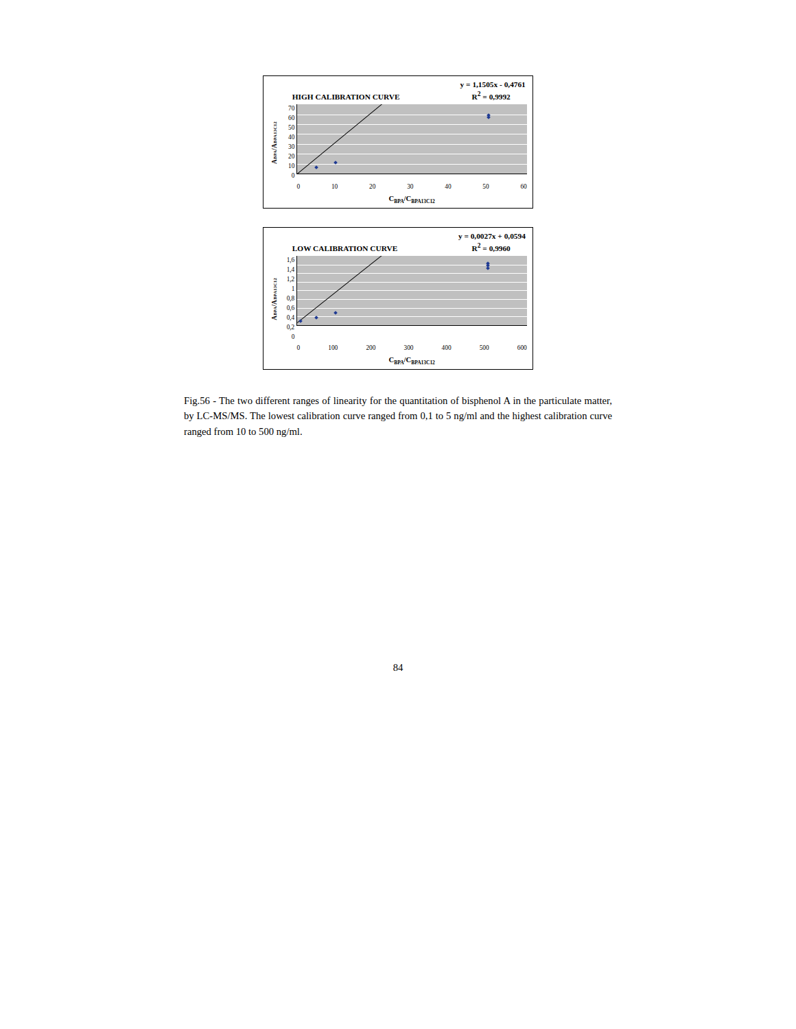y = 1,1505x - 0,4761
HIGH CALIBRATION CURVE R2 = 0,9992
ABPA/ABPA13C12
70 60 50 40 30 20 10 0
0 10 20 30 40 50 60
CBPA/CBPA13C12
y = 0,0027x + 0,0594
LOW CALIBRATION CURVE R2 = 0,9960
ABPA/ABPA13C12
1,6 1,4 1,2 1 0,8 0,6 0,4 0,2 0
0 100 200 300 400 500 600
CBPA/CBPA13C12
Fig.56 - The two different ranges of linearity for the quantitation of bisphenol A in the particulate matter, by LC-MS/MS. The lowest calibration curve ranged from 0,1 to 5 ng/ml and the highest calibration curve ranged from 10 to 500 ng/ml.
84